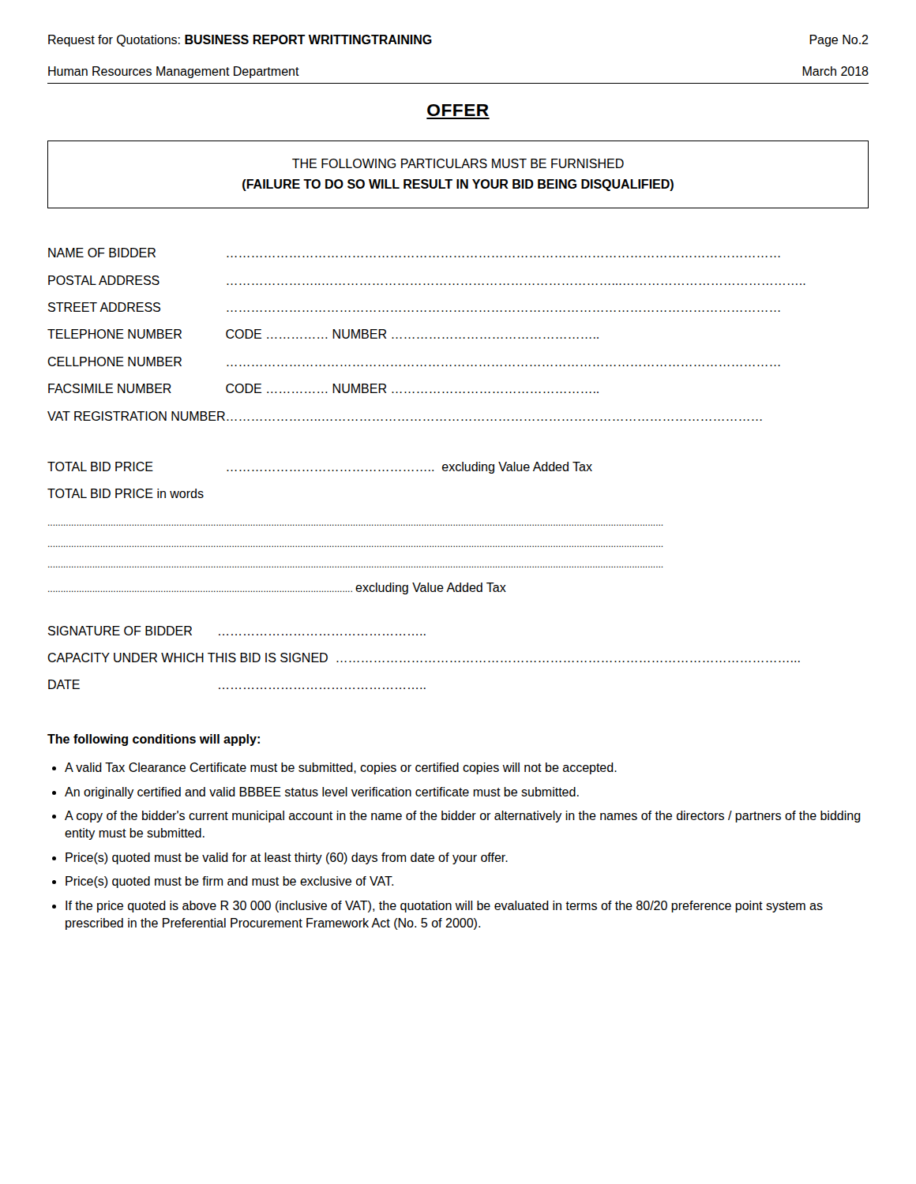Request for Quotations: BUSINESS REPORT WRITTINGTRAINING
Human Resources Management Department
Page No.2
March 2018
OFFER
THE FOLLOWING PARTICULARS MUST BE FURNISHED
(FAILURE TO DO SO WILL RESULT IN YOUR BID BEING DISQUALIFIED)
| NAME OF BIDDER | …………………………………………………………………………………………………………………… |
| POSTAL ADDRESS | …………………..……………………………………………………………...…………………………………….. |
| STREET ADDRESS | …………………………………………………………………………………………………………………… |
| TELEPHONE NUMBER | CODE …………… NUMBER ………………………………………….. |
| CELLPHONE NUMBER | …………………………………………………………………………………………………………………… |
| FACSIMILE NUMBER | CODE …………… NUMBER ………………………………………….. |
| VAT REGISTRATION NUMBER | …………………..…………………………………………………………………………………………… |
| TOTAL BID PRICE | ………………………………………….. excluding Value Added Tax |
| TOTAL BID PRICE in words | |
..........................................................................................................................................................................................................................................
..........................................................................................................................................................................................................................................
..........................................................................................................................................................................................................................................
.................................................................................................................... excluding Value Added Tax
| SIGNATURE OF BIDDER | ………………………………………….. |
| CAPACITY UNDER WHICH THIS BID IS SIGNED ………………………………………………………………………………………………... |
| DATE | ………………………………………….. |
The following conditions will apply:
A valid Tax Clearance Certificate must be submitted, copies or certified copies will not be accepted.
An originally certified and valid BBBEE status level verification certificate must be submitted.
A copy of the bidder's current municipal account in the name of the bidder or alternatively in the names of the directors / partners of the bidding entity must be submitted.
Price(s) quoted must be valid for at least thirty (60) days from date of your offer.
Price(s) quoted must be firm and must be exclusive of VAT.
If the price quoted is above R 30 000 (inclusive of VAT), the quotation will be evaluated in terms of the 80/20 preference point system as prescribed in the Preferential Procurement Framework Act (No. 5 of 2000).